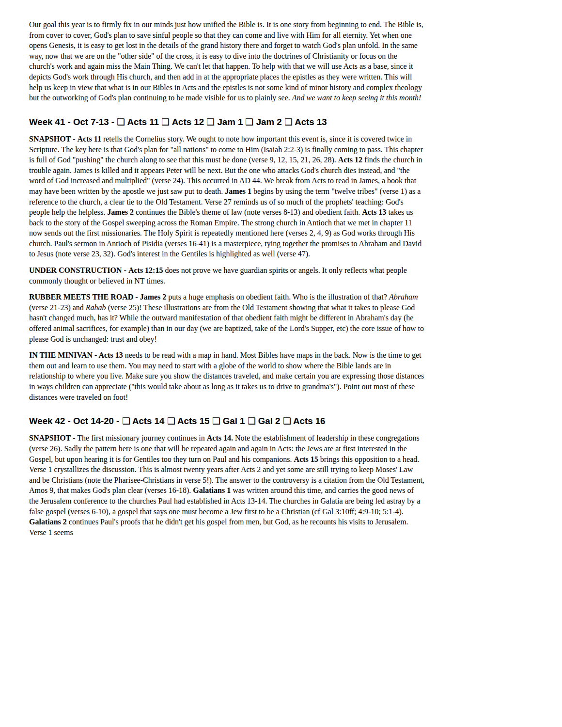Our goal this year is to firmly fix in our minds just how unified the Bible is. It is one story from beginning to end. The Bible is, from cover to cover, God's plan to save sinful people so that they can come and live with Him for all eternity. Yet when one opens Genesis, it is easy to get lost in the details of the grand history there and forget to watch God's plan unfold. In the same way, now that we are on the "other side" of the cross, it is easy to dive into the doctrines of Christianity or focus on the church's work and again miss the Main Thing. We can't let that happen. To help with that we will use Acts as a base, since it depicts God's work through His church, and then add in at the appropriate places the epistles as they were written. This will help us keep in view that what is in our Bibles in Acts and the epistles is not some kind of minor history and complex theology but the outworking of God's plan continuing to be made visible for us to plainly see. And we want to keep seeing it this month!
Week 41 - Oct 7-13 - ❑ Acts 11 ❑ Acts 12 ❑ Jam 1 ❑ Jam 2 ❑ Acts 13
SNAPSHOT - Acts 11 retells the Cornelius story. We ought to note how important this event is, since it is covered twice in Scripture. The key here is that God's plan for "all nations" to come to Him (Isaiah 2:2-3) is finally coming to pass. This chapter is full of God "pushing" the church along to see that this must be done (verse 9, 12, 15, 21, 26, 28). Acts 12 finds the church in trouble again. James is killed and it appears Peter will be next. But the one who attacks God's church dies instead, and "the word of God increased and multiplied" (verse 24). This occurred in AD 44. We break from Acts to read in James, a book that may have been written by the apostle we just saw put to death. James 1 begins by using the term "twelve tribes" (verse 1) as a reference to the church, a clear tie to the Old Testament. Verse 27 reminds us of so much of the prophets' teaching: God's people help the helpless. James 2 continues the Bible's theme of law (note verses 8-13) and obedient faith. Acts 13 takes us back to the story of the Gospel sweeping across the Roman Empire. The strong church in Antioch that we met in chapter 11 now sends out the first missionaries. The Holy Spirit is repeatedly mentioned here (verses 2, 4, 9) as God works through His church. Paul's sermon in Antioch of Pisidia (verses 16-41) is a masterpiece, tying together the promises to Abraham and David to Jesus (note verse 23, 32). God's interest in the Gentiles is highlighted as well (verse 47).
UNDER CONSTRUCTION - Acts 12:15 does not prove we have guardian spirits or angels. It only reflects what people commonly thought or believed in NT times.
RUBBER MEETS THE ROAD - James 2 puts a huge emphasis on obedient faith. Who is the illustration of that? Abraham (verse 21-23) and Rahab (verse 25)! These illustrations are from the Old Testament showing that what it takes to please God hasn't changed much, has it? While the outward manifestation of that obedient faith might be different in Abraham's day (he offered animal sacrifices, for example) than in our day (we are baptized, take of the Lord's Supper, etc) the core issue of how to please God is unchanged: trust and obey!
IN THE MINIVAN - Acts 13 needs to be read with a map in hand. Most Bibles have maps in the back. Now is the time to get them out and learn to use them. You may need to start with a globe of the world to show where the Bible lands are in relationship to where you live. Make sure you show the distances traveled, and make certain you are expressing those distances in ways children can appreciate ("this would take about as long as it takes us to drive to grandma's"). Point out most of these distances were traveled on foot!
Week 42 - Oct 14-20 - ❑ Acts 14 ❑ Acts 15 ❑ Gal 1 ❑ Gal 2 ❑ Acts 16
SNAPSHOT - The first missionary journey continues in Acts 14. Note the establishment of leadership in these congregations (verse 26). Sadly the pattern here is one that will be repeated again and again in Acts: the Jews are at first interested in the Gospel, but upon hearing it is for Gentiles too they turn on Paul and his companions. Acts 15 brings this opposition to a head. Verse 1 crystallizes the discussion. This is almost twenty years after Acts 2 and yet some are still trying to keep Moses' Law and be Christians (note the Pharisee-Christians in verse 5!). The answer to the controversy is a citation from the Old Testament, Amos 9, that makes God's plan clear (verses 16-18). Galatians 1 was written around this time, and carries the good news of the Jerusalem conference to the churches Paul had established in Acts 13-14. The churches in Galatia are being led astray by a false gospel (verses 6-10), a gospel that says one must become a Jew first to be a Christian (cf Gal 3:10ff; 4:9-10; 5:1-4). Galatians 2 continues Paul's proofs that he didn't get his gospel from men, but God, as he recounts his visits to Jerusalem. Verse 1 seems